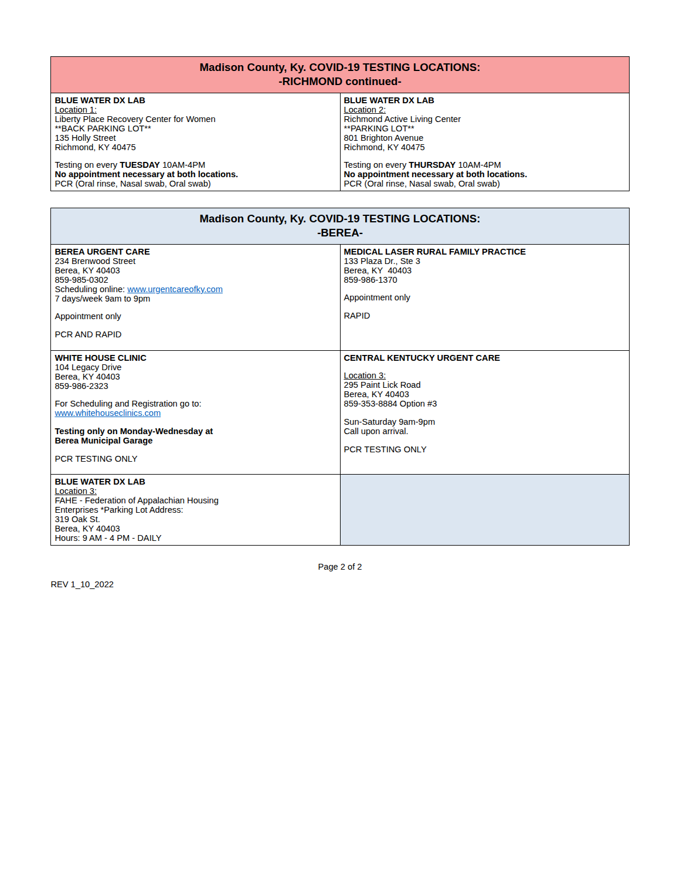| Madison County, Ky. COVID-19 TESTING LOCATIONS: -RICHMOND continued- |
| --- |
| BLUE WATER DX LAB Location 1: Liberty Place Recovery Center for Women **BACK PARKING LOT** 135 Holly Street Richmond, KY 40475 Testing on every TUESDAY 10AM-4PM No appointment necessary at both locations. PCR (Oral rinse, Nasal swab, Oral swab) | BLUE WATER DX LAB Location 2: Richmond Active Living Center **PARKING LOT** 801 Brighton Avenue Richmond, KY 40475 Testing on every THURSDAY 10AM-4PM No appointment necessary at both locations. PCR (Oral rinse, Nasal swab, Oral swab) |
| Madison County, Ky. COVID-19 TESTING LOCATIONS: -BEREA- |
| --- |
| BEREA URGENT CARE 234 Brenwood Street Berea, KY 40403 859-985-0302 Scheduling online: www.urgentcareofky.com 7 days/week 9am to 9pm Appointment only PCR AND RAPID | MEDICAL LASER RURAL FAMILY PRACTICE 133 Plaza Dr., Ste 3 Berea, KY 40403 859-986-1370 Appointment only RAPID |
| WHITE HOUSE CLINIC 104 Legacy Drive Berea, KY 40403 859-986-2323 For Scheduling and Registration go to: www.whitehouseclinics.com Testing only on Monday-Wednesday at Berea Municipal Garage PCR TESTING ONLY | CENTRAL KENTUCKY URGENT CARE Location 3: 295 Paint Lick Road Berea, KY 40403 859-353-8884 Option #3 Sun-Saturday 9am-9pm Call upon arrival. PCR TESTING ONLY |
| BLUE WATER DX LAB Location 3: FAHE - Federation of Appalachian Housing Enterprises *Parking Lot Address: 319 Oak St. Berea, KY 40403 Hours: 9 AM - 4 PM - DAILY | |
Page 2 of 2
REV 1_10_2022